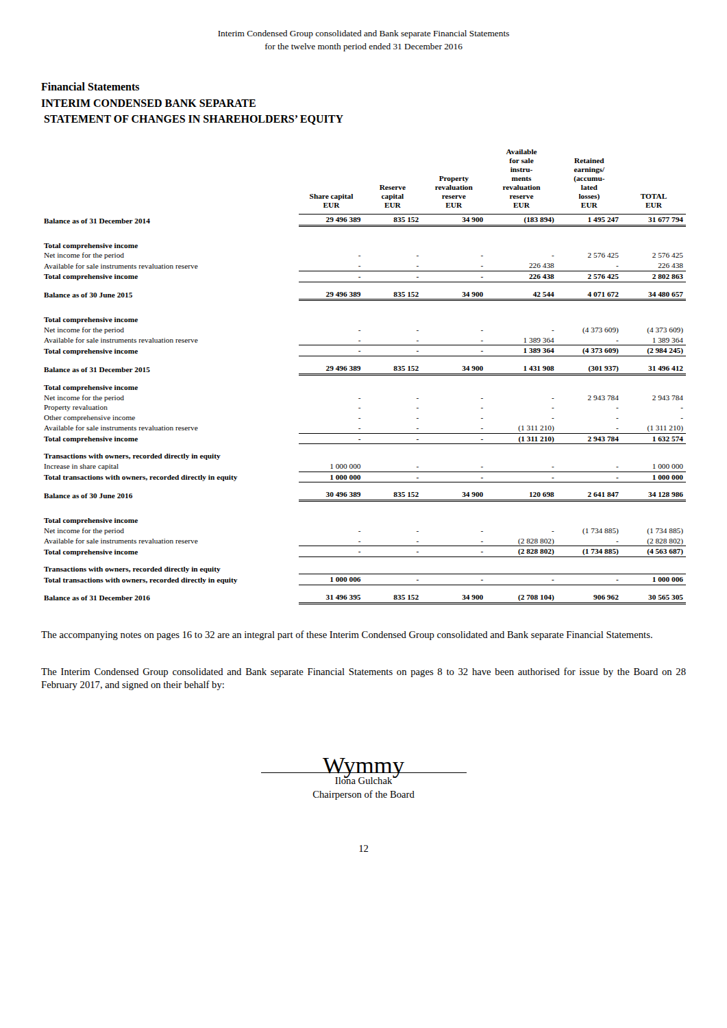Interim Condensed Group consolidated and Bank separate Financial Statements
for the twelve month period ended 31 December 2016
Financial Statements
INTERIM CONDENSED BANK SEPARATE
STATEMENT OF CHANGES IN SHAREHOLDERS’ EQUITY
| | | | | Available for sale instru- | Retained earnings/ | |
| --- | --- | --- | --- | --- | --- | --- |
| | | | Property | ments | (accumu- | |
| | | Reserve | revaluation | revaluation | lated | |
| | Share capital | capital | reserve | reserve | losses) | TOTAL |
| | EUR | EUR | EUR | EUR | EUR | EUR |
| Balance as of 31 December 2014 | 29 496 389 | 835 152 | 34 900 | (183 894) | 1 495 247 | 31 677 794 |
| Total comprehensive income | |
| Net income for the period | - | - | - | - | 2 576 425 | 2 576 425 |
| Available for sale instruments revaluation reserve | - | - | - | 226 438 | - | 226 438 |
| Total comprehensive income | - | - | - | 226 438 | 2 576 425 | 2 802 863 |
| Balance as of 30 June 2015 | 29 496 389 | 835 152 | 34 900 | 42 544 | 4 071 672 | 34 480 657 |
| Total comprehensive income | |
| Net income for the period | - | - | - | - | (4 373 609) | (4 373 609) |
| Available for sale instruments revaluation reserve | - | - | - | 1 389 364 | - | 1 389 364 |
| Total comprehensive income | - | - | - | 1 389 364 | (4 373 609) | (2 984 245) |
| Balance as of 31 December 2015 | 29 496 389 | 835 152 | 34 900 | 1 431 908 | (301 937) | 31 496 412 |
| Total comprehensive income | |
| Net income for the period | - | - | - | - | 2 943 784 | 2 943 784 |
| Property revaluation | - | - | - | - | - | - |
| Other comprehensive income | - | - | - | - | - | - |
| Available for sale instruments revaluation reserve | - | - | - | (1 311 210) | - | (1 311 210) |
| Total comprehensive income | - | - | - | (1 311 210) | 2 943 784 | 1 632 574 |
| Transactions with owners, recorded directly in equity | |
| Increase in share capital | 1 000 000 | - | - | - | - | 1 000 000 |
| Total transactions with owners, recorded directly in equity | 1 000 000 | - | - | - | - | 1 000 000 |
| Balance as of 30 June 2016 | 30 496 389 | 835 152 | 34 900 | 120 698 | 2 641 847 | 34 128 986 |
| Total comprehensive income | |
| Net income for the period | - | - | - | - | (1 734 885) | (1 734 885) |
| Available for sale instruments revaluation reserve | - | - | - | (2 828 802) | - | (2 828 802) |
| Total comprehensive income | - | - | - | (2 828 802) | (1 734 885) | (4 563 687) |
| Transactions with owners, recorded directly in equity | |
| Total transactions with owners, recorded directly in equity | 1 000 006 | - | - | - | - | 1 000 006 |
| Balance as of 31 December 2016 | 31 496 395 | 835 152 | 34 900 | (2 708 104) | 906 962 | 30 565 305 |
The accompanying notes on pages 16 to 32 are an integral part of these Interim Condensed Group consolidated and Bank separate Financial Statements.
The Interim Condensed Group consolidated and Bank separate Financial Statements on pages 8 to 32 have been authorised for issue by the Board on 28 February 2017, and signed on their behalf by:
Wymmy
Ilona Gulchak
Chairperson of the Board
12